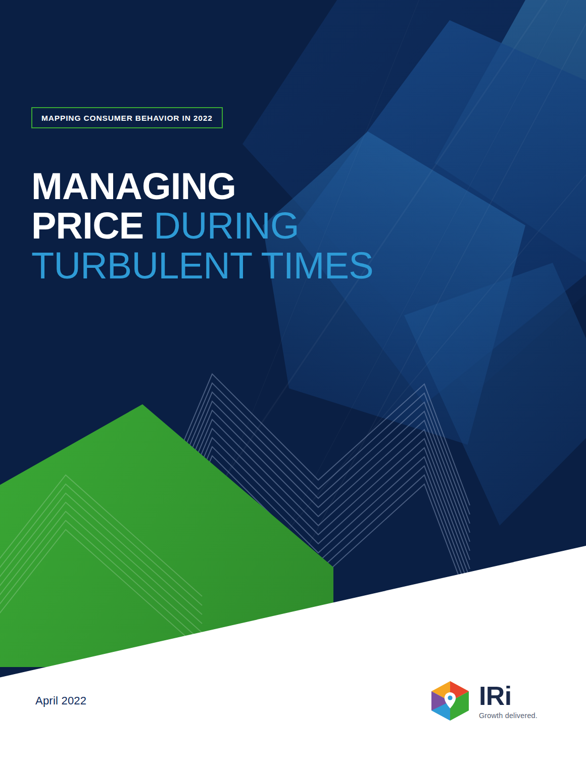Mapping Consumer Behavior in 2022
MANAGING PRICE DURING TURBULENT TIMES
April 2022
IRi Growth delivered.
Cover of the IRI report titled “Managing Price During Turbulent Times,” part of the Mapping Consumer Behavior in 2022 series, dated April 2022.